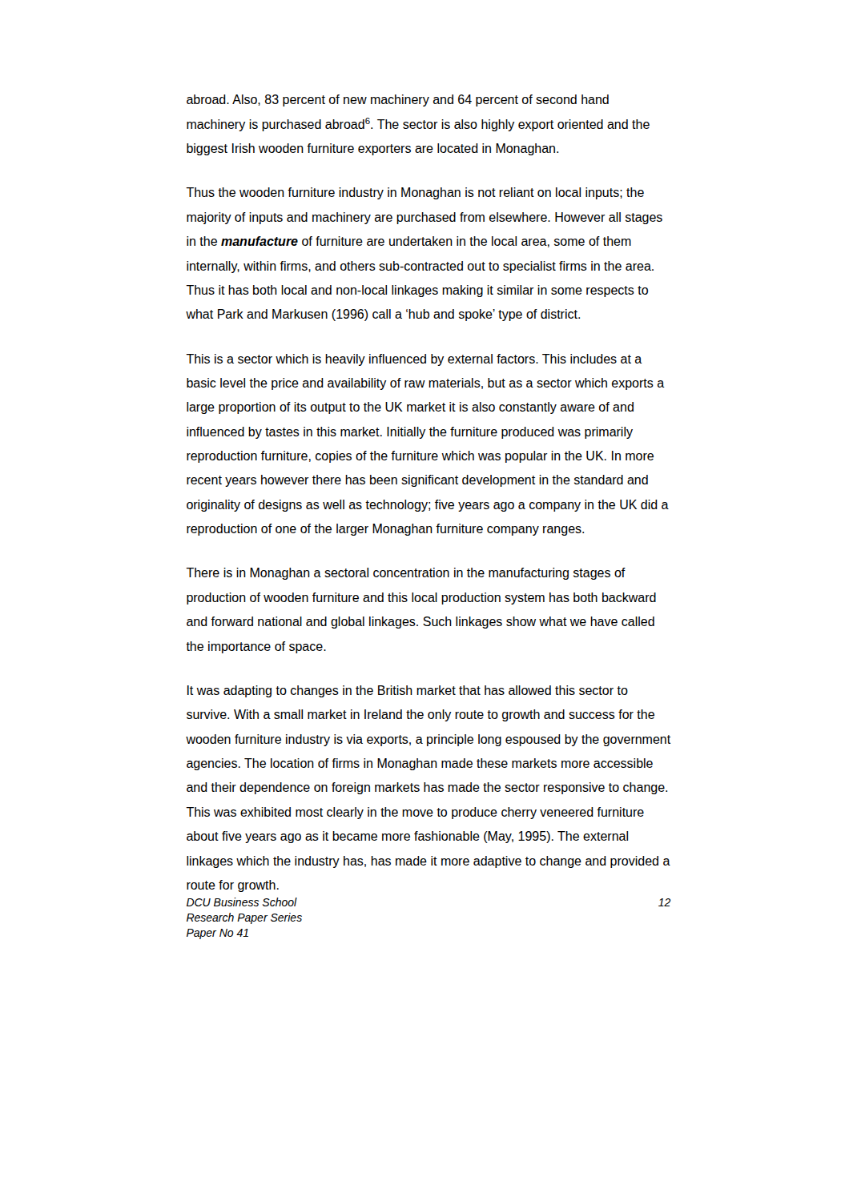abroad. Also, 83 percent of new machinery and 64 percent of second hand machinery is purchased abroad6. The sector is also highly export oriented and the biggest Irish wooden furniture exporters are located in Monaghan.
Thus the wooden furniture industry in Monaghan is not reliant on local inputs; the majority of inputs and machinery are purchased from elsewhere. However all stages in the manufacture of furniture are undertaken in the local area, some of them internally, within firms, and others sub-contracted out to specialist firms in the area. Thus it has both local and non-local linkages making it similar in some respects to what Park and Markusen (1996) call a ‘hub and spoke’ type of district.
This is a sector which is heavily influenced by external factors. This includes at a basic level the price and availability of raw materials, but as a sector which exports a large proportion of its output to the UK market it is also constantly aware of and influenced by tastes in this market. Initially the furniture produced was primarily reproduction furniture, copies of the furniture which was popular in the UK. In more recent years however there has been significant development in the standard and originality of designs as well as technology; five years ago a company in the UK did a reproduction of one of the larger Monaghan furniture company ranges.
There is in Monaghan a sectoral concentration in the manufacturing stages of production of wooden furniture and this local production system has both backward and forward national and global linkages. Such linkages show what we have called the importance of space.
It was adapting to changes in the British market that has allowed this sector to survive. With a small market in Ireland the only route to growth and success for the wooden furniture industry is via exports, a principle long espoused by the government agencies. The location of firms in Monaghan made these markets more accessible and their dependence on foreign markets has made the sector responsive to change. This was exhibited most clearly in the move to produce cherry veneered furniture about five years ago as it became more fashionable (May, 1995). The external linkages which the industry has, has made it more adaptive to change and provided a route for growth.
DCU Business School
Research Paper Series
Paper No 41
12